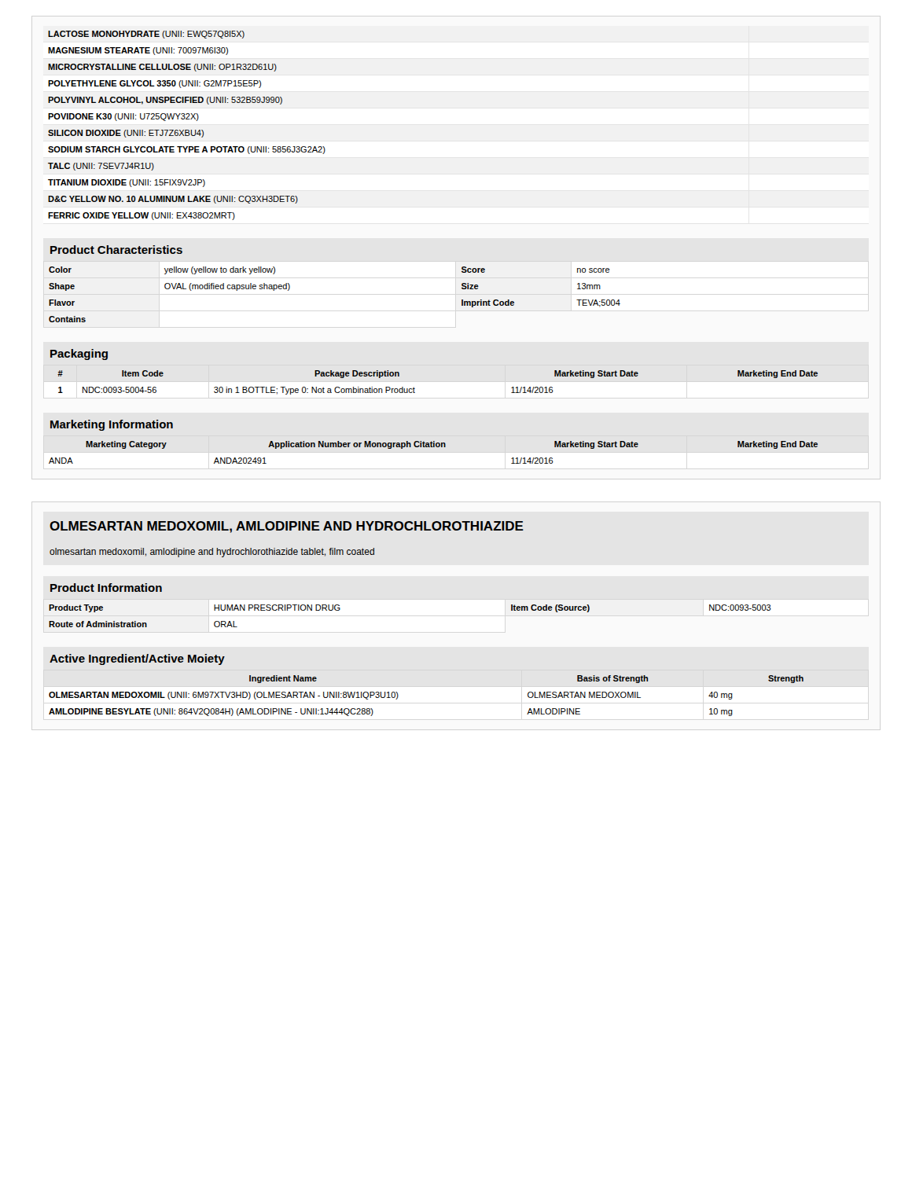| LACTOSE MONOHYDRATE (UNII: EWQ57Q8I5X) | |
| MAGNESIUM STEARATE (UNII: 70097M6I30) | |
| MICROCRYSTALLINE CELLULOSE (UNII: OP1R32D61U) | |
| POLYETHYLENE GLYCOL 3350 (UNII: G2M7P15E5P) | |
| POLYVINYL ALCOHOL, UNSPECIFIED (UNII: 532B59J990) | |
| POVIDONE K30 (UNII: U725QWY32X) | |
| SILICON DIOXIDE (UNII: ETJ7Z6XBU4) | |
| SODIUM STARCH GLYCOLATE TYPE A POTATO (UNII: 5856J3G2A2) | |
| TALC (UNII: 7SEV7J4R1U) | |
| TITANIUM DIOXIDE (UNII: 15FIX9V2JP) | |
| D&C YELLOW NO. 10 ALUMINUM LAKE (UNII: CQ3XH3DET6) | |
| FERRIC OXIDE YELLOW (UNII: EX438O2MRT) | |
Product Characteristics
| Color | yellow (yellow to dark yellow) | Score | no score |
| Shape | OVAL (modified capsule shaped) | Size | 13mm |
| Flavor | | Imprint Code | TEVA;5004 |
| Contains | | | |
Packaging
| # | Item Code | Package Description | Marketing Start Date | Marketing End Date |
| --- | --- | --- | --- | --- |
| 1 | NDC:0093-5004-56 | 30 in 1 BOTTLE; Type 0: Not a Combination Product | 11/14/2016 | |
Marketing Information
| Marketing Category | Application Number or Monograph Citation | Marketing Start Date | Marketing End Date |
| --- | --- | --- | --- |
| ANDA | ANDA202491 | 11/14/2016 | |
OLMESARTAN MEDOXOMIL, AMLODIPINE AND HYDROCHLOROTHIAZIDE
olmesartan medoxomil, amlodipine and hydrochlorothiazide tablet, film coated
Product Information
| Product Type | HUMAN PRESCRIPTION DRUG | Item Code (Source) | NDC:0093-5003 |
| Route of Administration | ORAL | | |
Active Ingredient/Active Moiety
| Ingredient Name | Basis of Strength | Strength |
| --- | --- | --- |
| OLMESARTAN MEDOXOMIL (UNII: 6M97XTV3HD) (OLMESARTAN - UNII:8W1IQP3U10) | OLMESARTAN MEDOXOMIL | 40 mg |
| AMLODIPINE BESYLATE (UNII: 864V2Q084H) (AMLODIPINE - UNII:1J444QC288) | AMLODIPINE | 10 mg |